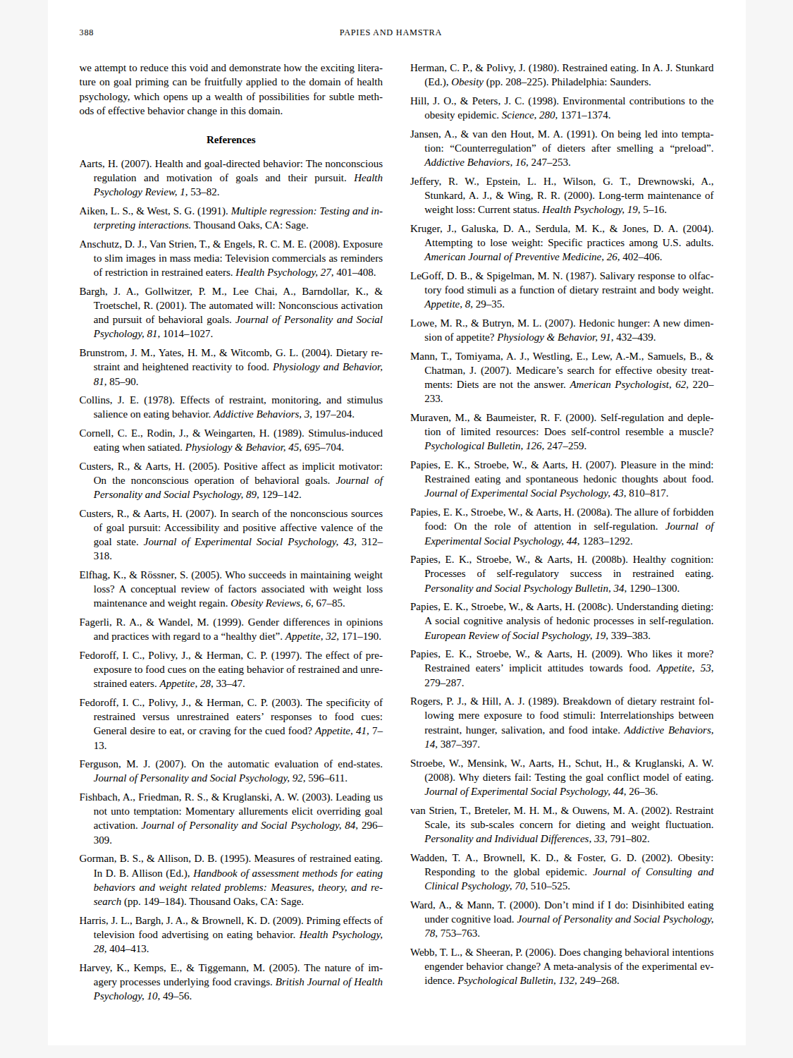388 Papies and Hamstra
we attempt to reduce this void and demonstrate how the exciting literature on goal priming can be fruitfully applied to the domain of health psychology, which opens up a wealth of possibilities for subtle methods of effective behavior change in this domain.
References
Aarts, H. (2007). Health and goal-directed behavior: The nonconscious regulation and motivation of goals and their pursuit. Health Psychology Review, 1, 53–82.
Aiken, L. S., & West, S. G. (1991). Multiple regression: Testing and interpreting interactions. Thousand Oaks, CA: Sage.
Anschutz, D. J., Van Strien, T., & Engels, R. C. M. E. (2008). Exposure to slim images in mass media: Television commercials as reminders of restriction in restrained eaters. Health Psychology, 27, 401–408.
Bargh, J. A., Gollwitzer, P. M., Lee Chai, A., Barndollar, K., & Troetschel, R. (2001). The automated will: Nonconscious activation and pursuit of behavioral goals. Journal of Personality and Social Psychology, 81, 1014–1027.
Brunstrom, J. M., Yates, H. M., & Witcomb, G. L. (2004). Dietary restraint and heightened reactivity to food. Physiology and Behavior, 81, 85–90.
Collins, J. E. (1978). Effects of restraint, monitoring, and stimulus salience on eating behavior. Addictive Behaviors, 3, 197–204.
Cornell, C. E., Rodin, J., & Weingarten, H. (1989). Stimulus-induced eating when satiated. Physiology & Behavior, 45, 695–704.
Custers, R., & Aarts, H. (2005). Positive affect as implicit motivator: On the nonconscious operation of behavioral goals. Journal of Personality and Social Psychology, 89, 129–142.
Custers, R., & Aarts, H. (2007). In search of the nonconscious sources of goal pursuit: Accessibility and positive affective valence of the goal state. Journal of Experimental Social Psychology, 43, 312–318.
Elfhag, K., & Rössner, S. (2005). Who succeeds in maintaining weight loss? A conceptual review of factors associated with weight loss maintenance and weight regain. Obesity Reviews, 6, 67–85.
Fagerli, R. A., & Wandel, M. (1999). Gender differences in opinions and practices with regard to a “healthy diet”. Appetite, 32, 171–190.
Fedoroff, I. C., Polivy, J., & Herman, C. P. (1997). The effect of pre-exposure to food cues on the eating behavior of restrained and unrestrained eaters. Appetite, 28, 33–47.
Fedoroff, I. C., Polivy, J., & Herman, C. P. (2003). The specificity of restrained versus unrestrained eaters’ responses to food cues: General desire to eat, or craving for the cued food? Appetite, 41, 7–13.
Ferguson, M. J. (2007). On the automatic evaluation of end-states. Journal of Personality and Social Psychology, 92, 596–611.
Fishbach, A., Friedman, R. S., & Kruglanski, A. W. (2003). Leading us not unto temptation: Momentary allurements elicit overriding goal activation. Journal of Personality and Social Psychology, 84, 296–309.
Gorman, B. S., & Allison, D. B. (1995). Measures of restrained eating. In D. B. Allison (Ed.), Handbook of assessment methods for eating behaviors and weight related problems: Measures, theory, and research (pp. 149–184). Thousand Oaks, CA: Sage.
Harris, J. L., Bargh, J. A., & Brownell, K. D. (2009). Priming effects of television food advertising on eating behavior. Health Psychology, 28, 404–413.
Harvey, K., Kemps, E., & Tiggemann, M. (2005). The nature of imagery processes underlying food cravings. British Journal of Health Psychology, 10, 49–56.
Herman, C. P., & Polivy, J. (1980). Restrained eating. In A. J. Stunkard (Ed.), Obesity (pp. 208–225). Philadelphia: Saunders.
Hill, J. O., & Peters, J. C. (1998). Environmental contributions to the obesity epidemic. Science, 280, 1371–1374.
Jansen, A., & van den Hout, M. A. (1991). On being led into temptation: “Counterregulation” of dieters after smelling a “preload”. Addictive Behaviors, 16, 247–253.
Jeffery, R. W., Epstein, L. H., Wilson, G. T., Drewnowski, A., Stunkard, A. J., & Wing, R. R. (2000). Long-term maintenance of weight loss: Current status. Health Psychology, 19, 5–16.
Kruger, J., Galuska, D. A., Serdula, M. K., & Jones, D. A. (2004). Attempting to lose weight: Specific practices among U.S. adults. American Journal of Preventive Medicine, 26, 402–406.
LeGoff, D. B., & Spigelman, M. N. (1987). Salivary response to olfactory food stimuli as a function of dietary restraint and body weight. Appetite, 8, 29–35.
Lowe, M. R., & Butryn, M. L. (2007). Hedonic hunger: A new dimension of appetite? Physiology & Behavior, 91, 432–439.
Mann, T., Tomiyama, A. J., Westling, E., Lew, A.-M., Samuels, B., & Chatman, J. (2007). Medicare’s search for effective obesity treatments: Diets are not the answer. American Psychologist, 62, 220–233.
Muraven, M., & Baumeister, R. F. (2000). Self-regulation and depletion of limited resources: Does self-control resemble a muscle? Psychological Bulletin, 126, 247–259.
Papies, E. K., Stroebe, W., & Aarts, H. (2007). Pleasure in the mind: Restrained eating and spontaneous hedonic thoughts about food. Journal of Experimental Social Psychology, 43, 810–817.
Papies, E. K., Stroebe, W., & Aarts, H. (2008a). The allure of forbidden food: On the role of attention in self-regulation. Journal of Experimental Social Psychology, 44, 1283–1292.
Papies, E. K., Stroebe, W., & Aarts, H. (2008b). Healthy cognition: Processes of self-regulatory success in restrained eating. Personality and Social Psychology Bulletin, 34, 1290–1300.
Papies, E. K., Stroebe, W., & Aarts, H. (2008c). Understanding dieting: A social cognitive analysis of hedonic processes in self-regulation. European Review of Social Psychology, 19, 339–383.
Papies, E. K., Stroebe, W., & Aarts, H. (2009). Who likes it more? Restrained eaters’ implicit attitudes towards food. Appetite, 53, 279–287.
Rogers, P. J., & Hill, A. J. (1989). Breakdown of dietary restraint following mere exposure to food stimuli: Interrelationships between restraint, hunger, salivation, and food intake. Addictive Behaviors, 14, 387–397.
Stroebe, W., Mensink, W., Aarts, H., Schut, H., & Kruglanski, A. W. (2008). Why dieters fail: Testing the goal conflict model of eating. Journal of Experimental Social Psychology, 44, 26–36.
van Strien, T., Breteler, M. H. M., & Ouwens, M. A. (2002). Restraint Scale, its sub-scales concern for dieting and weight fluctuation. Personality and Individual Differences, 33, 791–802.
Wadden, T. A., Brownell, K. D., & Foster, G. D. (2002). Obesity: Responding to the global epidemic. Journal of Consulting and Clinical Psychology, 70, 510–525.
Ward, A., & Mann, T. (2000). Don’t mind if I do: Disinhibited eating under cognitive load. Journal of Personality and Social Psychology, 78, 753–763.
Webb, T. L., & Sheeran, P. (2006). Does changing behavioral intentions engender behavior change? A meta-analysis of the experimental evidence. Psychological Bulletin, 132, 249–268.